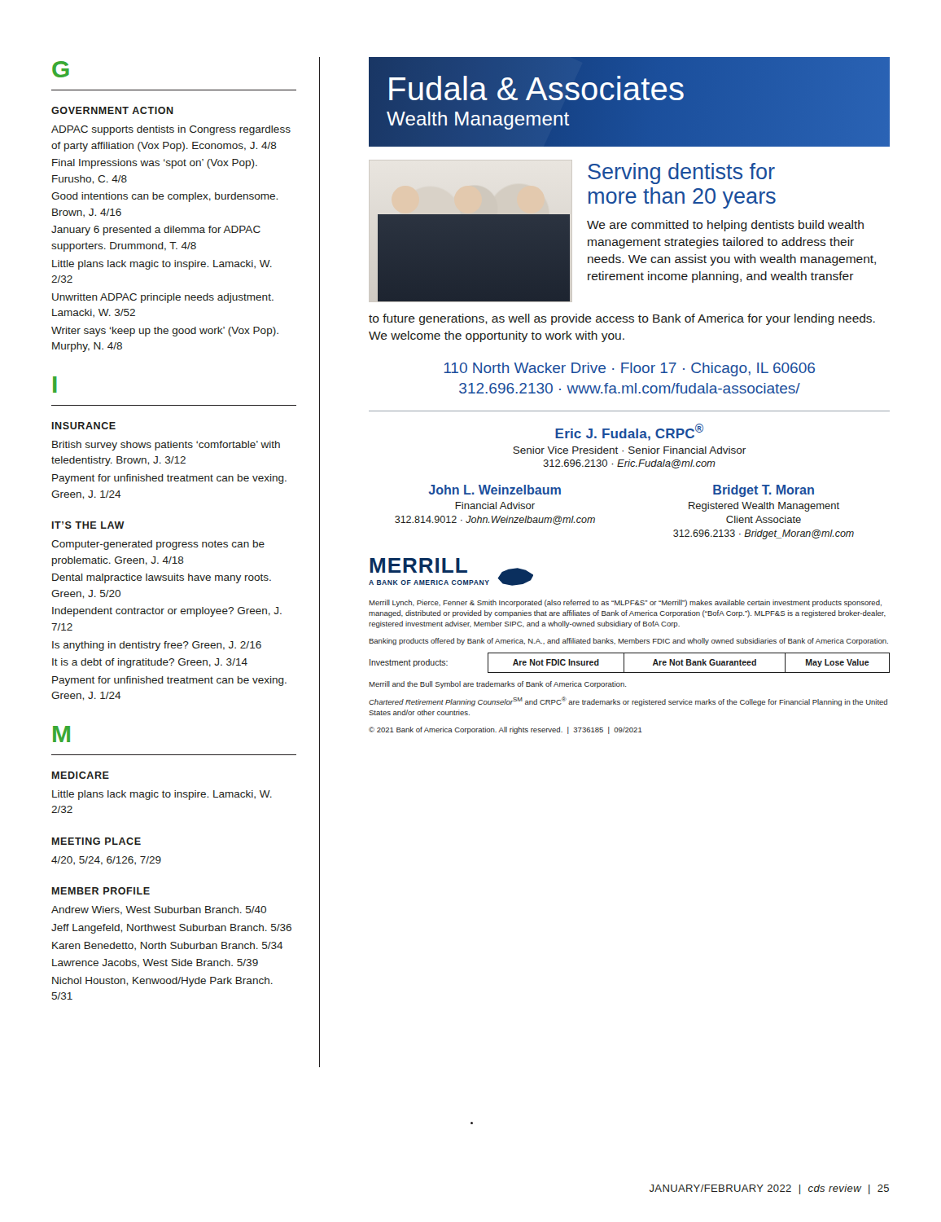G
Government Action
ADPAC supports dentists in Congress regardless of party affiliation (Vox Pop). Economos, J. 4/8
Final Impressions was ‘spot on’ (Vox Pop). Furusho, C. 4/8
Good intentions can be complex, burdensome. Brown, J. 4/16
January 6 presented a dilemma for ADPAC supporters. Drummond, T. 4/8
Little plans lack magic to inspire. Lamacki, W. 2/32
Unwritten ADPAC principle needs adjustment. Lamacki, W. 3/52
Writer says ‘keep up the good work’ (Vox Pop). Murphy, N. 4/8
I
Insurance
British survey shows patients ‘comfortable’ with teledentistry. Brown, J. 3/12
Payment for unfinished treatment can be vexing. Green, J. 1/24
It’s the Law
Computer-generated progress notes can be problematic. Green, J. 4/18
Dental malpractice lawsuits have many roots. Green, J. 5/20
Independent contractor or employee? Green, J. 7/12
Is anything in dentistry free? Green, J. 2/16
It is a debt of ingratitude? Green, J. 3/14
Payment for unfinished treatment can be vexing. Green, J. 1/24
M
Medicare
Little plans lack magic to inspire. Lamacki, W. 2/32
Meeting Place
4/20, 5/24, 6/126, 7/29
Member Profile
Andrew Wiers, West Suburban Branch. 5/40
Jeff Langefeld, Northwest Suburban Branch. 5/36
Karen Benedetto, North Suburban Branch. 5/34
Lawrence Jacobs, West Side Branch. 5/39
Nichol Houston, Kenwood/Hyde Park Branch. 5/31
Fudala & Associates
Wealth Management
Serving dentists for
more than 20 years
We are committed to helping dentists build wealth management strategies tailored to address their needs. We can assist you with wealth management, retirement income planning, and wealth transfer
to future generations, as well as provide access to Bank of America for your lending needs. We welcome the opportunity to work with you.
110 North Wacker Drive · Floor 17 · Chicago, IL 60606
312.696.2130 · www.fa.ml.com/fudala-associates/
Eric J. Fudala, CRPC®
Senior Vice President · Senior Financial Advisor
312.696.2130 · Eric.Fudala@ml.com
John L. Weinzelbaum
Financial Advisor
312.814.9012 · John.Weinzelbaum@ml.com
Bridget T. Moran
Registered Wealth Management
Client Associate
312.696.2133 · Bridget_Moran@ml.com
MERRILL
A BANK OF AMERICA COMPANY
Merrill Lynch, Pierce, Fenner & Smith Incorporated (also referred to as “MLPF&S” or “Merrill”) makes available certain investment products sponsored, managed, distributed or provided by companies that are affiliates of Bank of America Corporation (“BofA Corp.”). MLPF&S is a registered broker-dealer, registered investment adviser, Member SIPC, and a wholly-owned subsidiary of BofA Corp.
Banking products offered by Bank of America, N.A., and affiliated banks, Members FDIC and wholly owned subsidiaries of Bank of America Corporation.
| Investment products: | Are Not FDIC Insured | Are Not Bank Guaranteed | May Lose Value |
Merrill and the Bull Symbol are trademarks of Bank of America Corporation.
Chartered Retirement Planning CounselorSM and CRPC® are trademarks or registered service marks of the College for Financial Planning in the United States and/or other countries.
© 2021 Bank of America Corporation. All rights reserved. | 3736185 | 09/2021
January/February 2022 | cds review | 25